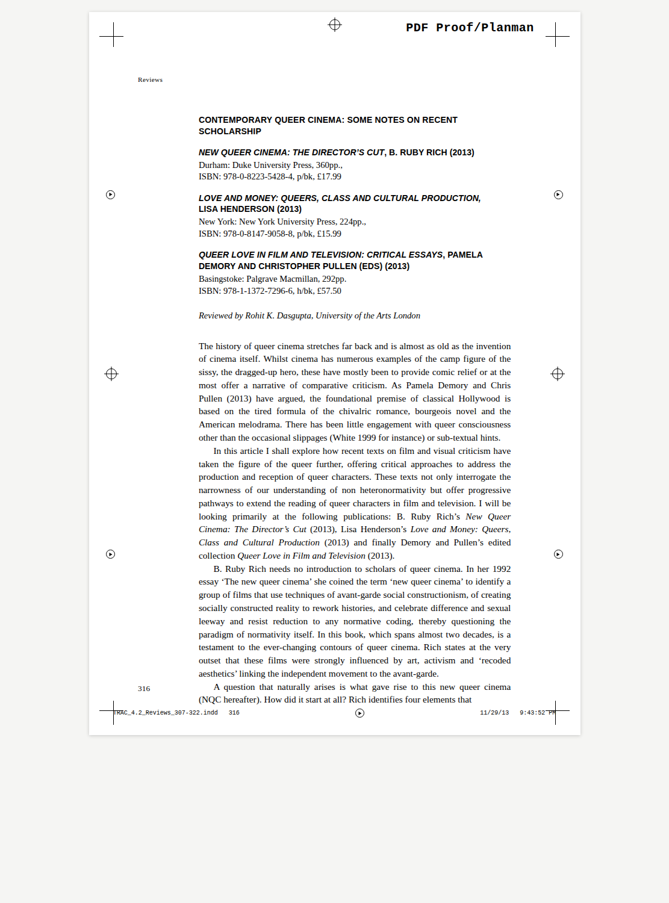PDF Proof/Planman
Reviews
Contemporary Queer Cinema: Some Notes on Recent Scholarship
New Queer Cinema: The Director’s Cut, B. Ruby Rich (2013) Durham: Duke University Press, 360pp.,
ISBN: 978-0-8223-5428-4, p/bk, £17.99
Love and Money: Queers, Class and Cultural Production,
Lisa Henderson (2013) New York: New York University Press, 224pp.,
ISBN: 978-0-8147-9058-8, p/bk, £15.99
Queer Love in Film and Television: Critical Essays, Pamela Demory and Christopher Pullen (eds) (2013) Basingstoke: Palgrave Macmillan, 292pp.
ISBN: 978-1-1372-7296-6, h/bk, £57.50
Reviewed by Rohit K. Dasgupta, University of the Arts London
The history of queer cinema stretches far back and is almost as old as the invention of cinema itself. Whilst cinema has numerous examples of the camp figure of the sissy, the dragged-up hero, these have mostly been to provide comic relief or at the most offer a narrative of comparative criticism. As Pamela Demory and Chris Pullen (2013) have argued, the foundational premise of classical Hollywood is based on the tired formula of the chivalric romance, bourgeois novel and the American melodrama. There has been little engagement with queer consciousness other than the occasional slippages (White 1999 for instance) or sub-textual hints.
In this article I shall explore how recent texts on film and visual criticism have taken the figure of the queer further, offering critical approaches to address the production and reception of queer characters. These texts not only interrogate the narrowness of our understanding of non heteronormativity but offer progressive pathways to extend the reading of queer characters in film and television. I will be looking primarily at the following publications: B. Ruby Rich’s New Queer Cinema: The Director’s Cut (2013), Lisa Henderson’s Love and Money: Queers, Class and Cultural Production (2013) and finally Demory and Pullen’s edited collection Queer Love in Film and Television (2013).
B. Ruby Rich needs no introduction to scholars of queer cinema. In her 1992 essay ‘The new queer cinema’ she coined the term ‘new queer cinema’ to identify a group of films that use techniques of avant-garde social constructionism, of creating socially constructed reality to rework histories, and celebrate difference and sexual leeway and resist reduction to any normative coding, thereby questioning the paradigm of normativity itself. In this book, which spans almost two decades, is a testament to the ever-changing contours of queer cinema. Rich states at the very outset that these films were strongly influenced by art, activism and ‘recoded aesthetics’ linking the independent movement to the avant-garde.
A question that naturally arises is what gave rise to this new queer cinema (NQC hereafter). How did it start at all? Rich identifies four elements that
316
TRAC_4.2_Reviews_307-322.indd 316 11/29/13 9:43:52 PM